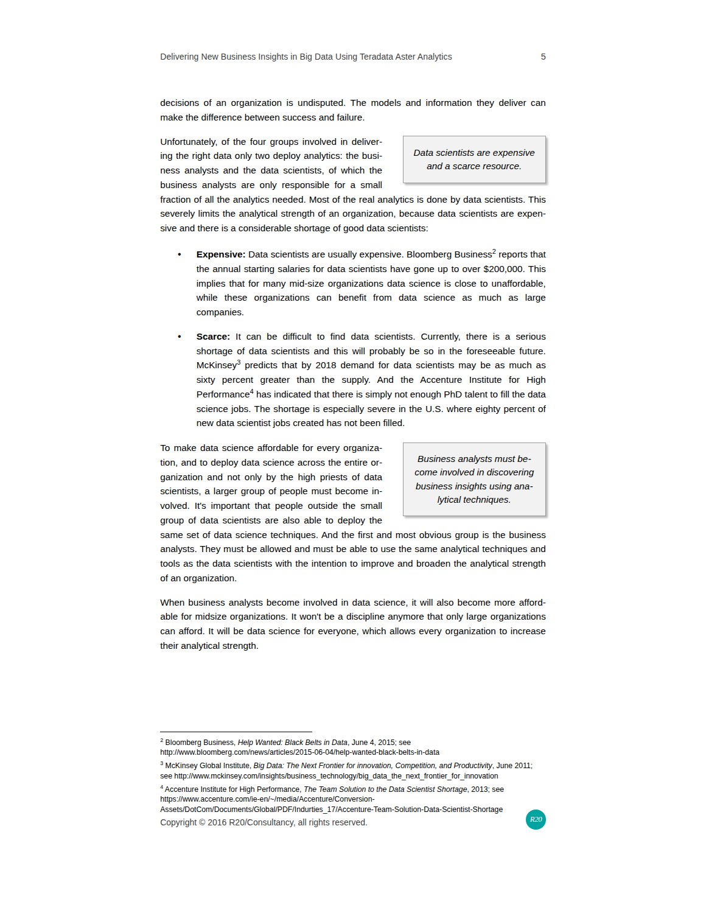Delivering New Business Insights in Big Data Using Teradata Aster Analytics
5
decisions of an organization is undisputed. The models and information they deliver can make the difference between success and failure.
Data scientists are expensive and a scarce resource.
Unfortunately, of the four groups involved in delivering the right data only two deploy analytics: the business analysts and the data scientists, of which the business analysts are only responsible for a small fraction of all the analytics needed. Most of the real analytics is done by data scientists. This severely limits the analytical strength of an organization, because data scientists are expensive and there is a considerable shortage of good data scientists:
Expensive: Data scientists are usually expensive. Bloomberg Business2 reports that the annual starting salaries for data scientists have gone up to over $200,000. This implies that for many mid-size organizations data science is close to unaffordable, while these organizations can benefit from data science as much as large companies.
Scarce: It can be difficult to find data scientists. Currently, there is a serious shortage of data scientists and this will probably be so in the foreseeable future. McKinsey3 predicts that by 2018 demand for data scientists may be as much as sixty percent greater than the supply. And the Accenture Institute for High Performance4 has indicated that there is simply not enough PhD talent to fill the data science jobs. The shortage is especially severe in the U.S. where eighty percent of new data scientist jobs created has not been filled.
Business analysts must become involved in discovering business insights using analytical techniques.
To make data science affordable for every organization, and to deploy data science across the entire organization and not only by the high priests of data scientists, a larger group of people must become involved. It's important that people outside the small group of data scientists are also able to deploy the same set of data science techniques. And the first and most obvious group is the business analysts. They must be allowed and must be able to use the same analytical techniques and tools as the data scientists with the intention to improve and broaden the analytical strength of an organization.
When business analysts become involved in data science, it will also become more affordable for midsize organizations. It won't be a discipline anymore that only large organizations can afford. It will be data science for everyone, which allows every organization to increase their analytical strength.
2 Bloomberg Business, Help Wanted: Black Belts in Data, June 4, 2015; see http://www.bloomberg.com/news/articles/2015-06-04/help-wanted-black-belts-in-data
3 McKinsey Global Institute, Big Data: The Next Frontier for innovation, Competition, and Productivity, June 2011; see http://www.mckinsey.com/insights/business_technology/big_data_the_next_frontier_for_innovation
4 Accenture Institute for High Performance, The Team Solution to the Data Scientist Shortage, 2013; see https://www.accenture.com/ie-en/~/media/Accenture/Conversion-Assets/DotCom/Documents/Global/PDF/Indurties_17/Accenture-Team-Solution-Data-Scientist-Shortage
Copyright © 2016 R20/Consultancy, all rights reserved.
R20